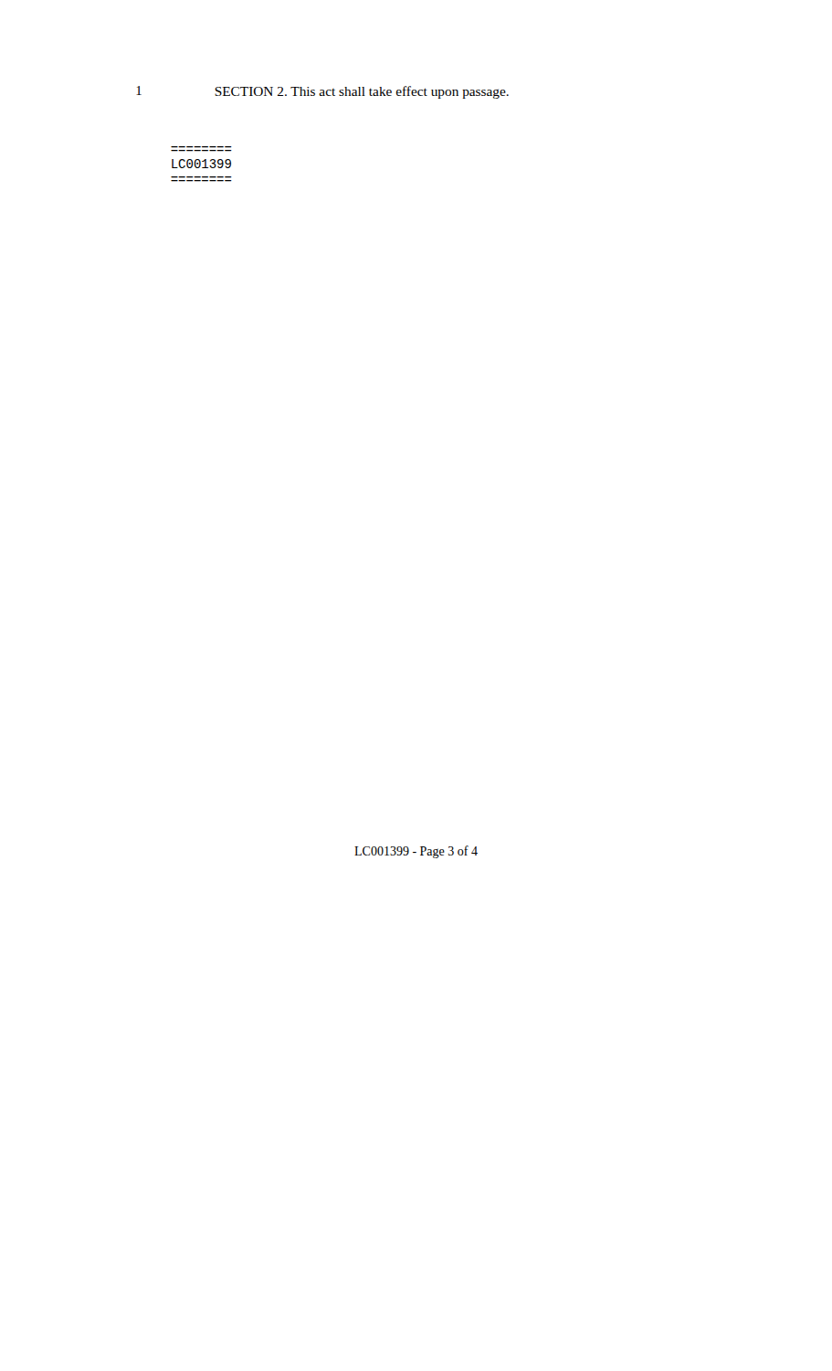1
SECTION 2. This act shall take effect upon passage.
========
LC001399
========
LC001399 - Page 3 of 4